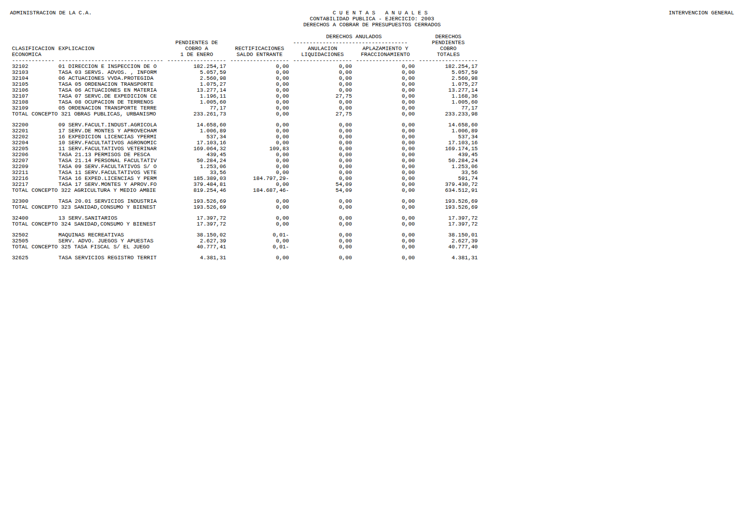ADMINISTRACION DE LA C.A. C U E N T A S A N U A L E S INTERVENCION GENERAL
CONTABILIDAD PUBLICA - EJERCICIO: 2003
DERECHOS A COBRAR DE PRESUPUESTOS CERRADOS
| | | | | DERECHOS ANULADOS | DERECHOS |
| | | PENDIENTES DE | | ----------------------------------- | PENDIENTES |
| CLASIFICACION | EXPLICACION | COBRO A | RECTIFICACIONES | ANULACION | APLAZAMIENTO Y | COBRO |
| ECONOMICA | | 1 DE ENERO | SALDO ENTRANTE | LIQUIDACIONES | FRACCIONAMIENTO | TOTALES |
| ------------- | -------------------------------- | ------------------ | ------------------ | ------------------ | ------------------ | ------------------ |
| 32102 | 01 DIRECCION E INSPECCION DE O | 182.254,17 | 0,00 | 0,00 | 0,00 | 182.254,17 |
| 32103 | TASA 03 SERVS. ADVOS. , INFORM | 5.057,59 | 0,00 | 0,00 | 0,00 | 5.057,59 |
| 32104 | 06 ACTUACIONES VVDA.PROTEGIDA | 2.560,98 | 0,00 | 0,00 | 0,00 | 2.560,98 |
| 32105 | TASA 05 ORDENACION TRANSPORTE | 1.075,27 | 0,00 | 0,00 | 0,00 | 1.075,27 |
| 32106 | TASA 06 ACTUACIONES EN MATERIA | 13.277,14 | 0,00 | 0,00 | 0,00 | 13.277,14 |
| 32107 | TASA 07 SERVC.DE EXPEDICION CE | 1.196,11 | 0,00 | 27,75 | 0,00 | 1.168,36 |
| 32108 | TASA 08 OCUPACION DE TERRENOS | 1.005,60 | 0,00 | 0,00 | 0,00 | 1.005,60 |
| 32109 | 05 ORDENACION TRANSPORTE TERRE | 77,17 | 0,00 | 0,00 | 0,00 | 77,17 |
| TOTAL CONCEPTO 321 OBRAS PUBLICAS, URBANISMO | 233.261,73 | 0,00 | 27,75 | 0,00 | 233.233,98 |
| 32200 | 09 SERV.FACULT.INDUST.AGRICOLA | 14.658,60 | 0,00 | 0,00 | 0,00 | 14.658,60 |
| 32201 | 17 SERV.DE MONTES Y APROVECHAM | 1.006,89 | 0,00 | 0,00 | 0,00 | 1.006,89 |
| 32202 | 16 EXPEDICION LICENCIAS YPERMI | 537,34 | 0,00 | 0,00 | 0,00 | 537,34 |
| 32204 | 10 SERV.FACULTATIVOS AGRONOMIC | 17.103,16 | 0,00 | 0,00 | 0,00 | 17.103,16 |
| 32205 | 11 SERV.FACULTATIVOS VETERINAR | 169.064,32 | 109,83 | 0,00 | 0,00 | 169.174,15 |
| 32206 | TASA 21.13 PERMISOS DE PESCA | 439,45 | 0,00 | 0,00 | 0,00 | 439,45 |
| 32207 | TASA 21.14 PERSONAL FACULTATIV | 50.284,24 | 0,00 | 0,00 | 0,00 | 50.284,24 |
| 32209 | TASA 09 SERV.FACULTATIVOS S/ O | 1.253,06 | 0,00 | 0,00 | 0,00 | 1.253,06 |
| 32211 | TASA 11 SERV.FACULTATIVOS VETE | 33,56 | 0,00 | 0,00 | 0,00 | 33,56 |
| 32216 | TASA 16 EXPED.LICENCIAS Y PERM | 185.389,03 | 184.797,29- | 0,00 | 0,00 | 591,74 |
| 32217 | TASA 17 SERV.MONTES Y APROV.FO | 379.484,81 | 0,00 | 54,09 | 0,00 | 379.430,72 |
| TOTAL CONCEPTO 322 AGRICULTURA Y MEDIO AMBIE | 819.254,46 | 184.687,46- | 54,09 | 0,00 | 634.512,91 |
| 32300 | TASA 20.01 SERVICIOS INDUSTRIA | 193.526,69 | 0,00 | 0,00 | 0,00 | 193.526,69 |
| TOTAL CONCEPTO 323 SANIDAD,CONSUMO Y BIENEST | 193.526,69 | 0,00 | 0,00 | 0,00 | 193.526,69 |
| 32400 | 13 SERV.SANITARIOS | 17.397,72 | 0,00 | 0,00 | 0,00 | 17.397,72 |
| TOTAL CONCEPTO 324 SANIDAD,CONSUMO Y BIENEST | 17.397,72 | 0,00 | 0,00 | 0,00 | 17.397,72 |
| 32502 | MAQUINAS RECREATIVAS | 38.150,02 | 0,01- | 0,00 | 0,00 | 38.150,01 |
| 32505 | SERV. ADVO. JUEGOS Y APUESTAS | 2.627,39 | 0,00 | 0,00 | 0,00 | 2.627,39 |
| TOTAL CONCEPTO 325 TASA FISCAL S/ EL JUEGO | 40.777,41 | 0,01- | 0,00 | 0,00 | 40.777,40 |
| 32625 | TASA SERVICIOS REGISTRO TERRIT | 4.381,31 | 0,00 | 0,00 | 0,00 | 4.381,31 |